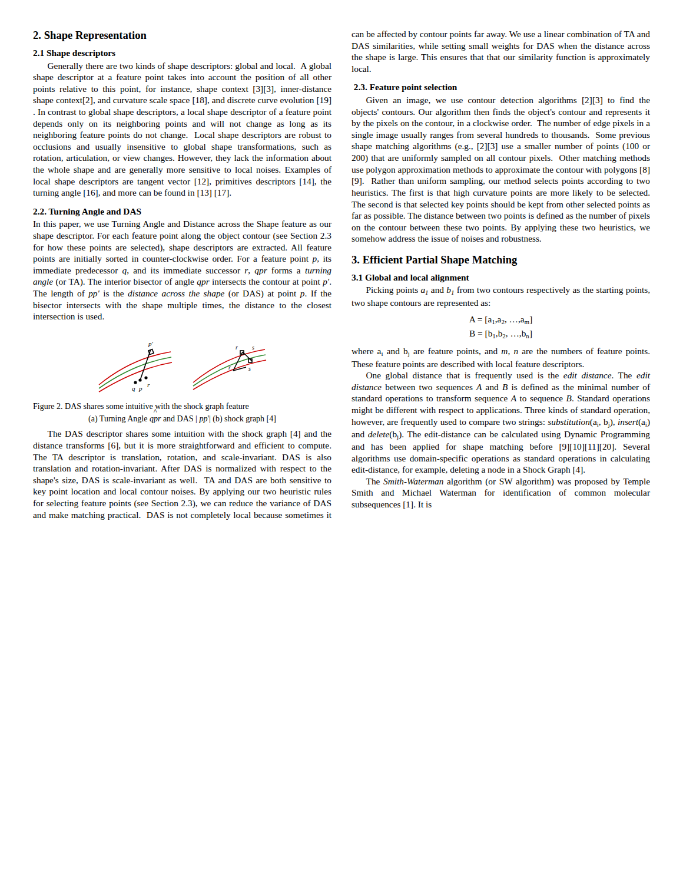2. Shape Representation
2.1 Shape descriptors
Generally there are two kinds of shape descriptors: global and local. A global shape descriptor at a feature point takes into account the position of all other points relative to this point, for instance, shape context [3][3], inner-distance shape context[2], and curvature scale space [18], and discrete curve evolution [19] . In contrast to global shape descriptors, a local shape descriptor of a feature point depends only on its neighboring points and will not change as long as its neighboring feature points do not change. Local shape descriptors are robust to occlusions and usually insensitive to global shape transformations, such as rotation, articulation, or view changes. However, they lack the information about the whole shape and are generally more sensitive to local noises. Examples of local shape descriptors are tangent vector [12], primitives descriptors [14], the turning angle [16], and more can be found in [13] [17].
2.2. Turning Angle and DAS
In this paper, we use Turning Angle and Distance across the Shape feature as our shape descriptor. For each feature point along the object contour (see Section 2.3 for how these points are selected), shape descriptors are extracted. All feature points are initially sorted in counter-clockwise order. For a feature point p, its immediate predecessor q, and its immediate successor r, qpr forms a turning angle (or TA). The interior bisector of angle qpr intersects the contour at point p′. The length of pp′ is the distance across the shape (or DAS) at point p. If the bisector intersects with the shape multiple times, the distance to the closest intersection is used.
p' q p r r s r s
Figure 2. DAS shares some intuitive with the shock graph feature
(a) Turning Angle qpr and DAS | pp'| (b) shock graph [4]
The DAS descriptor shares some intuition with the shock graph [4] and the distance transforms [6], but it is more straightforward and efficient to compute. The TA descriptor is translation, rotation, and scale-invariant. DAS is also translation and rotation-invariant. After DAS is normalized with respect to the shape's size, DAS is scale-invariant as well. TA and DAS are both sensitive to key point location and local contour noises. By applying our two heuristic rules for selecting feature points (see Section 2.3), we can reduce the variance of DAS and make matching practical. DAS is not completely local because sometimes it can be affected by contour points far away. We use a linear combination of TA and DAS similarities, while setting small weights for DAS when the distance across the shape is large. This ensures that that our similarity function is approximately local.
2.3. Feature point selection
Given an image, we use contour detection algorithms [2][3] to find the objects' contours. Our algorithm then finds the object's contour and represents it by the pixels on the contour, in a clockwise order. The number of edge pixels in a single image usually ranges from several hundreds to thousands. Some previous shape matching algorithms (e.g., [2][3] use a smaller number of points (100 or 200) that are uniformly sampled on all contour pixels. Other matching methods use polygon approximation methods to approximate the contour with polygons [8][9]. Rather than uniform sampling, our method selects points according to two heuristics. The first is that high curvature points are more likely to be selected. The second is that selected key points should be kept from other selected points as far as possible. The distance between two points is defined as the number of pixels on the contour between these two points. By applying these two heuristics, we somehow address the issue of noises and robustness.
3. Efficient Partial Shape Matching
3.1 Global and local alignment
Picking points a1 and b1 from two contours respectively as the starting points, two shape contours are represented as:
A = [a1,a2, …,am] B = [b1,b2, …,bn]
where ai and bj are feature points, and m, n are the numbers of feature points. These feature points are described with local feature descriptors.
One global distance that is frequently used is the edit distance. The edit distance between two sequences A and B is defined as the minimal number of standard operations to transform sequence A to sequence B. Standard operations might be different with respect to applications. Three kinds of standard operation, however, are frequently used to compare two strings: substitution(ai, bj), insert(ai) and delete(bj). The edit-distance can be calculated using Dynamic Programming and has been applied for shape matching before [9][10][11][20]. Several algorithms use domain-specific operations as standard operations in calculating edit-distance, for example, deleting a node in a Shock Graph [4].
The Smith-Waterman algorithm (or SW algorithm) was proposed by Temple Smith and Michael Waterman for identification of common molecular subsequences [1]. It is